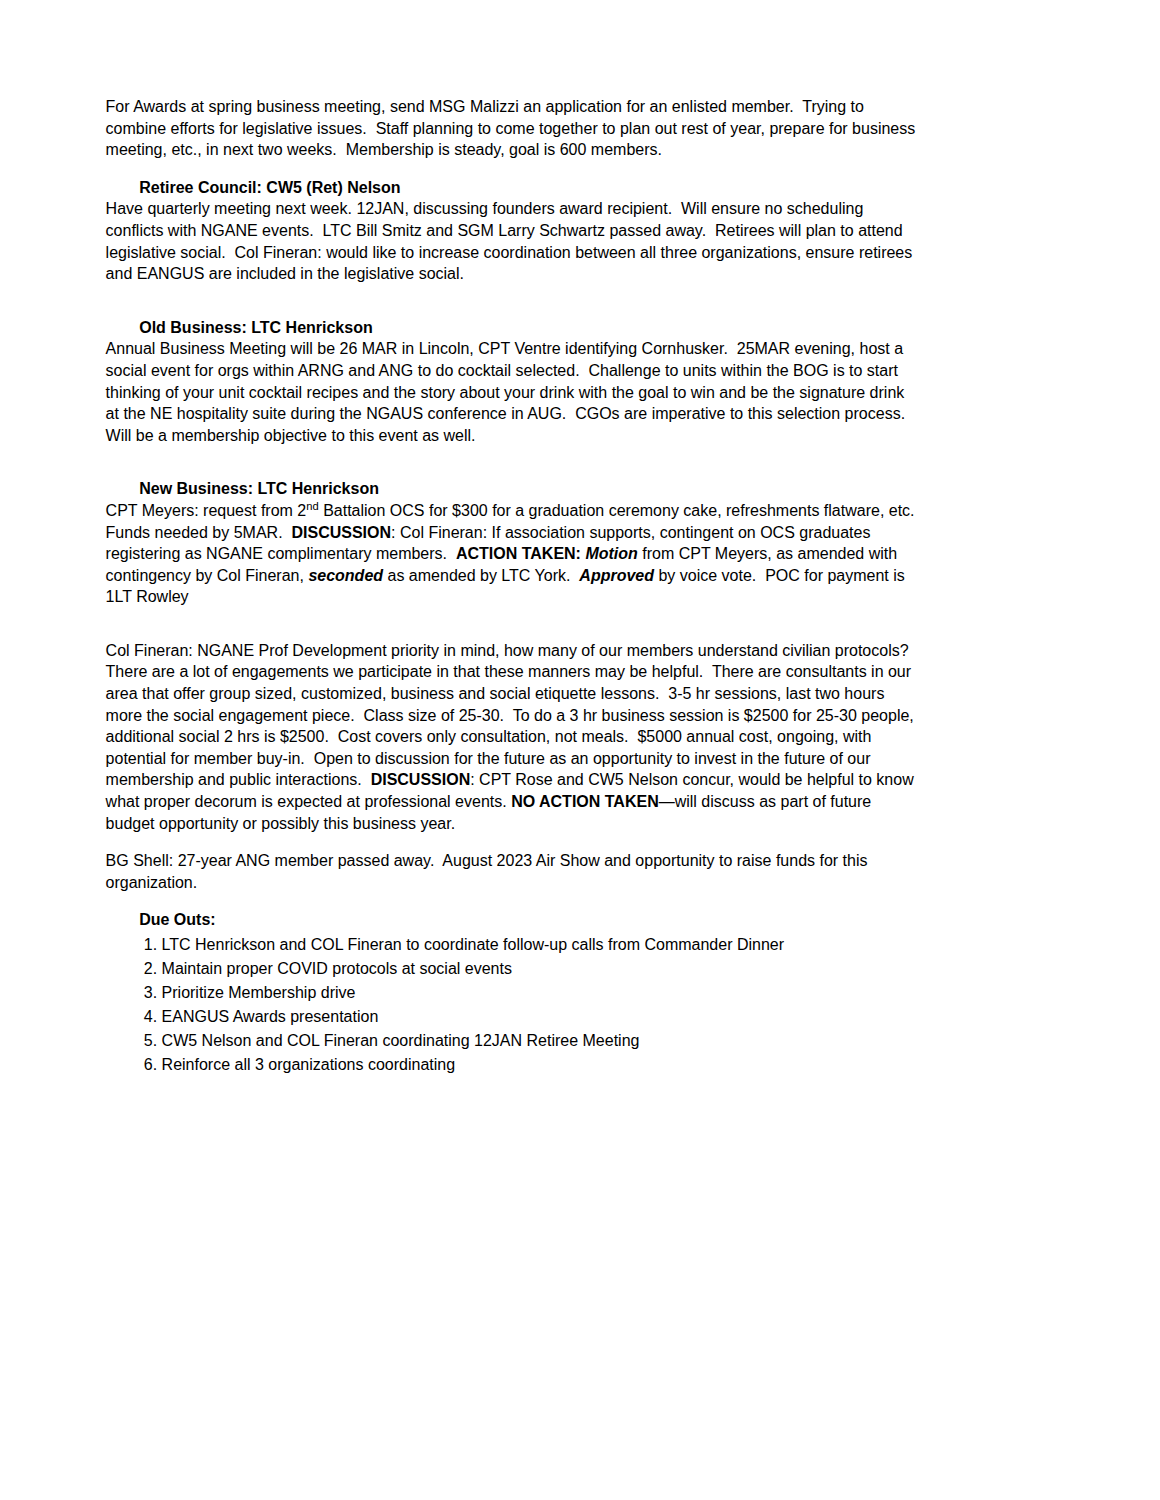For Awards at spring business meeting, send MSG Malizzi an application for an enlisted member. Trying to combine efforts for legislative issues. Staff planning to come together to plan out rest of year, prepare for business meeting, etc., in next two weeks. Membership is steady, goal is 600 members.
Retiree Council: CW5 (Ret) Nelson
Have quarterly meeting next week. 12JAN, discussing founders award recipient. Will ensure no scheduling conflicts with NGANE events. LTC Bill Smitz and SGM Larry Schwartz passed away. Retirees will plan to attend legislative social. Col Fineran: would like to increase coordination between all three organizations, ensure retirees and EANGUS are included in the legislative social.
Old Business: LTC Henrickson
Annual Business Meeting will be 26 MAR in Lincoln, CPT Ventre identifying Cornhusker. 25MAR evening, host a social event for orgs within ARNG and ANG to do cocktail selected. Challenge to units within the BOG is to start thinking of your unit cocktail recipes and the story about your drink with the goal to win and be the signature drink at the NE hospitality suite during the NGAUS conference in AUG. CGOs are imperative to this selection process. Will be a membership objective to this event as well.
New Business: LTC Henrickson
CPT Meyers: request from 2nd Battalion OCS for $300 for a graduation ceremony cake, refreshments flatware, etc. Funds needed by 5MAR. DISCUSSION: Col Fineran: If association supports, contingent on OCS graduates registering as NGANE complimentary members. ACTION TAKEN: Motion from CPT Meyers, as amended with contingency by Col Fineran, seconded as amended by LTC York. Approved by voice vote. POC for payment is 1LT Rowley
Col Fineran: NGANE Prof Development priority in mind, how many of our members understand civilian protocols? There are a lot of engagements we participate in that these manners may be helpful. There are consultants in our area that offer group sized, customized, business and social etiquette lessons. 3-5 hr sessions, last two hours more the social engagement piece. Class size of 25-30. To do a 3 hr business session is $2500 for 25-30 people, additional social 2 hrs is $2500. Cost covers only consultation, not meals. $5000 annual cost, ongoing, with potential for member buy-in. Open to discussion for the future as an opportunity to invest in the future of our membership and public interactions. DISCUSSION: CPT Rose and CW5 Nelson concur, would be helpful to know what proper decorum is expected at professional events. NO ACTION TAKEN—will discuss as part of future budget opportunity or possibly this business year.
BG Shell: 27-year ANG member passed away. August 2023 Air Show and opportunity to raise funds for this organization.
Due Outs:
LTC Henrickson and COL Fineran to coordinate follow-up calls from Commander Dinner
Maintain proper COVID protocols at social events
Prioritize Membership drive
EANGUS Awards presentation
CW5 Nelson and COL Fineran coordinating 12JAN Retiree Meeting
Reinforce all 3 organizations coordinating